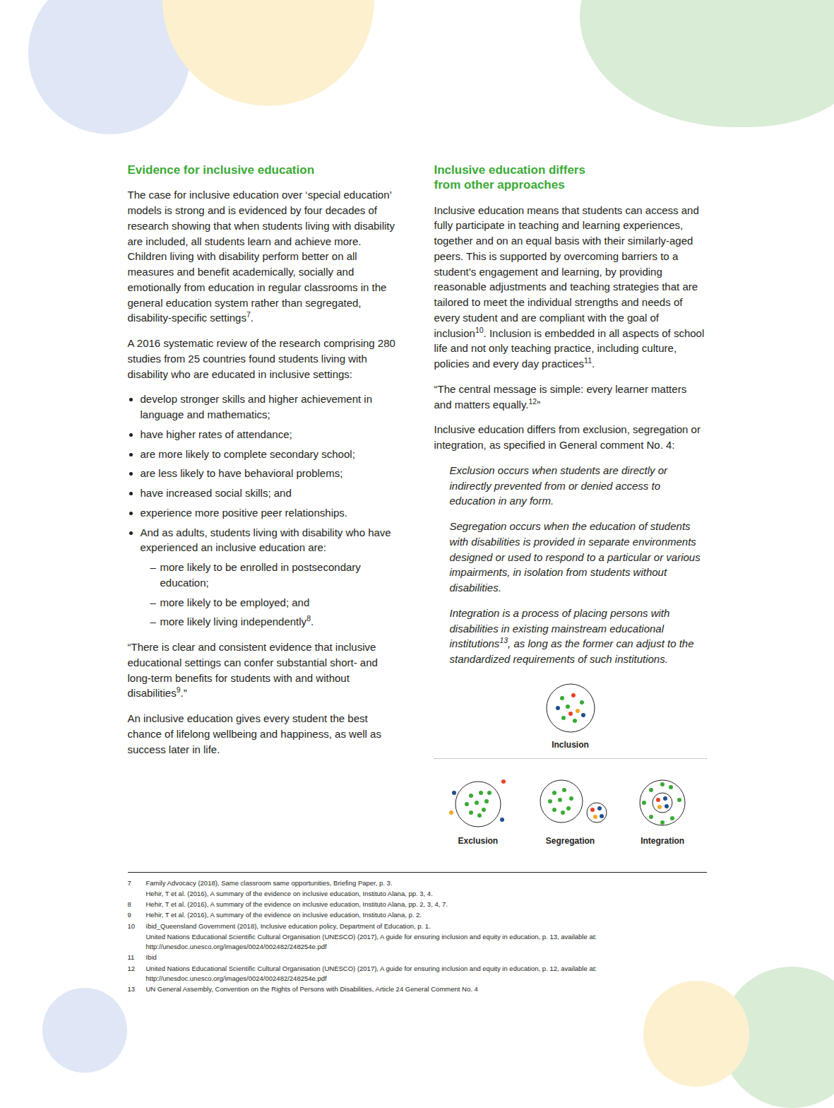Evidence for inclusive education
The case for inclusive education over ‘special education’ models is strong and is evidenced by four decades of research showing that when students living with disability are included, all students learn and achieve more. Children living with disability perform better on all measures and benefit academically, socially and emotionally from education in regular classrooms in the general education system rather than segregated, disability-specific settings7.
A 2016 systematic review of the research comprising 280 studies from 25 countries found students living with disability who are educated in inclusive settings:
develop stronger skills and higher achievement in language and mathematics;
have higher rates of attendance;
are more likely to complete secondary school;
are less likely to have behavioral problems;
have increased social skills; and
experience more positive peer relationships.
And as adults, students living with disability who have experienced an inclusive education are:
more likely to be enrolled in postsecondary education;
more likely to be employed; and
more likely living independently8.
“There is clear and consistent evidence that inclusive educational settings can confer substantial short- and long-term benefits for students with and without disabilities9.”
An inclusive education gives every student the best chance of lifelong wellbeing and happiness, as well as success later in life.
Inclusive education differs
from other approaches
Inclusive education means that students can access and fully participate in teaching and learning experiences, together and on an equal basis with their similarly-aged peers. This is supported by overcoming barriers to a student’s engagement and learning, by providing reasonable adjustments and teaching strategies that are tailored to meet the individual strengths and needs of every student and are compliant with the goal of inclusion10. Inclusion is embedded in all aspects of school life and not only teaching practice, including culture, policies and every day practices11.
“The central message is simple: every learner matters and matters equally.12”
Inclusive education differs from exclusion, segregation or integration, as specified in General comment No. 4:
Exclusion occurs when students are directly or indirectly prevented from or denied access to education in any form.
Segregation occurs when the education of students with disabilities is provided in separate environments designed or used to respond to a particular or various impairments, in isolation from students without disabilities.
Integration is a process of placing persons with disabilities in existing mainstream educational institutions13, as long as the former can adjust to the standardized requirements of such institutions.
Inclusion
Exclusion
Segregation
Integration
| 7 | Family Advocacy (2018), Same classroom same opportunities, Briefing Paper, p. 3. |
| | Hehir, T et al. (2016), A summary of the evidence on inclusive education, Instituto Alana, pp. 3, 4. |
| 8 | Hehir, T et al. (2016), A summary of the evidence on inclusive education, Instituto Alana, pp. 2, 3, 4, 7. |
| 9 | Hehir, T et al. (2016), A summary of the evidence on inclusive education, Instituto Alana, p. 2. |
| 10 | Ibid_Queensland Government (2018), Inclusive education policy, Department of Education, p. 1. |
| | United Nations Educational Scientific Cultural Organisation (UNESCO) (2017), A guide for ensuring inclusion and equity in education, p. 13, available at: http://unesdoc.unesco.org/images/0024/002482/248254e.pdf |
| 11 | Ibid |
| 12 | United Nations Educational Scientific Cultural Organisation (UNESCO) (2017), A guide for ensuring inclusion and equity in education, p. 12, available at: http://unesdoc.unesco.org/images/0024/002482/248254e.pdf |
| 13 | UN General Assembly, Convention on the Rights of Persons with Disabilities, Article 24 General Comment No. 4 |